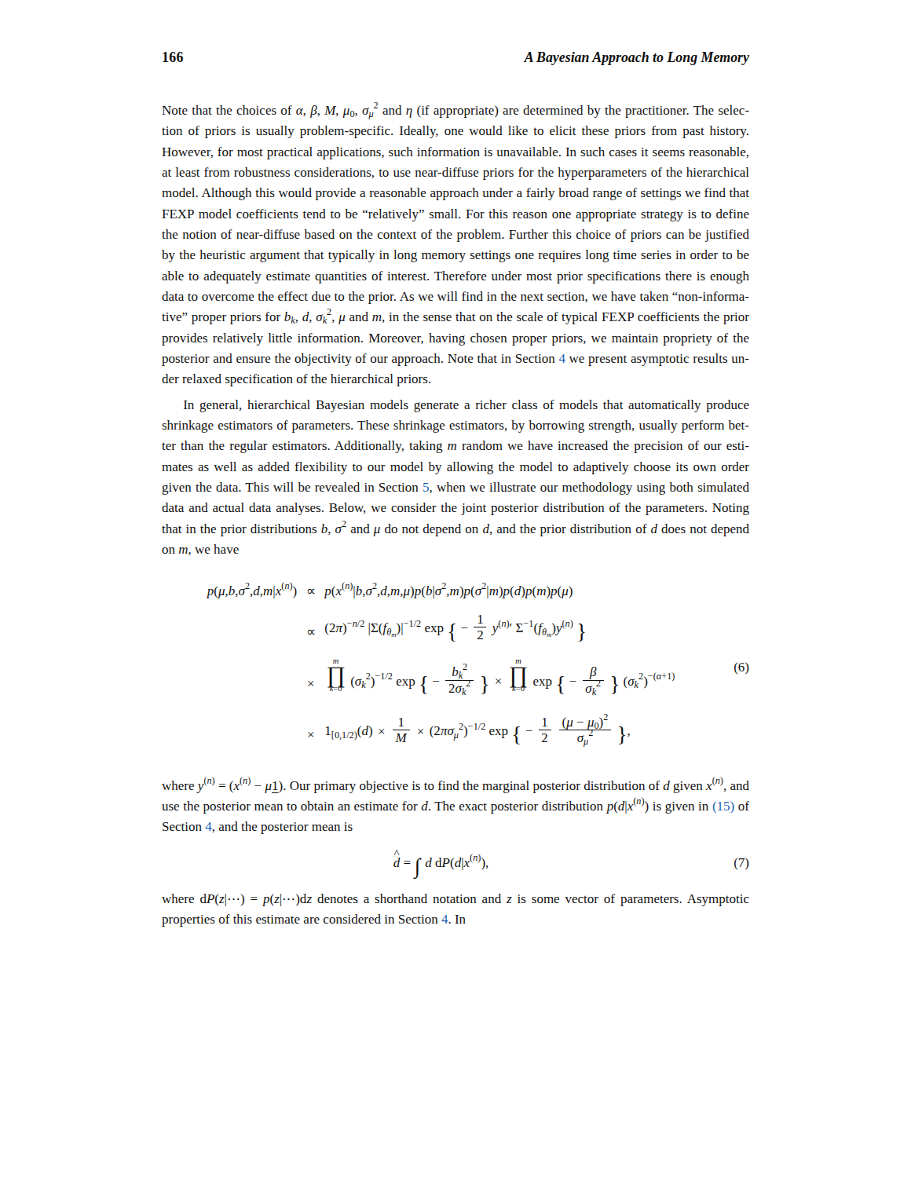166 A Bayesian Approach to Long Memory
Note that the choices of α, β, M, μ0, σμ2 and η (if appropriate) are determined by the practitioner. The selection of priors is usually problem-specific. Ideally, one would like to elicit these priors from past history. However, for most practical applications, such information is unavailable. In such cases it seems reasonable, at least from robustness considerations, to use near-diffuse priors for the hyperparameters of the hierarchical model. Although this would provide a reasonable approach under a fairly broad range of settings we find that FEXP model coefficients tend to be “relatively” small. For this reason one appropriate strategy is to define the notion of near-diffuse based on the context of the problem. Further this choice of priors can be justified by the heuristic argument that typically in long memory settings one requires long time series in order to be able to adequately estimate quantities of interest. Therefore under most prior specifications there is enough data to overcome the effect due to the prior. As we will find in the next section, we have taken “non-informative” proper priors for bk, d, σk2, μ and m, in the sense that on the scale of typical FEXP coefficients the prior provides relatively little information. Moreover, having chosen proper priors, we maintain propriety of the posterior and ensure the objectivity of our approach. Note that in Section 4 we present asymptotic results under relaxed specification of the hierarchical priors.
In general, hierarchical Bayesian models generate a richer class of models that automatically produce shrinkage estimators of parameters. These shrinkage estimators, by borrowing strength, usually perform better than the regular estimators. Additionally, taking m random we have increased the precision of our estimates as well as added flexibility to our model by allowing the model to adaptively choose its own order given the data. This will be revealed in Section 5, when we illustrate our methodology using both simulated data and actual data analyses. Below, we consider the joint posterior distribution of the parameters. Noting that in the prior distributions b, σ2 and μ do not depend on d, and the prior distribution of d does not depend on m, we have
| p ( μ , b , σ 2 , d , m / x ( n ) ) | ∝ | p ( x ( n ) / b , σ 2 , d , m , μ ) p ( b / σ 2 , m ) p ( σ 2 / m ) p ( d ) p ( m ) p ( μ ) |
| | ∝ | (2 π ) − n /2 /Σ( f θ m )/ −1/2 exp { − 1 2 y ( n ) ′ Σ −1 ( f θ m ) y ( n ) } |
| | × | m ∏ k =0 ( σ k 2 ) −1/2 exp { − b k 2 2 σ k 2 } × m ∏ k =0 exp { − β σ k 2 } ( σ k 2 ) −( α +1) |
| | × | 1 [0,1/2) ( d ) × 1 M × (2 π σ μ 2 ) −1/2 exp { − 1 2 ( μ − μ 0 ) 2 σ μ 2 } , |
(6)
where y(n) = (x(n) − μ 1). Our primary objective is to find the marginal posterior distribution of d given x(n), and use the posterior mean to obtain an estimate for d. The exact posterior distribution p(d|x(n)) is given in (15) of Section 4, and the posterior mean is
^d = ∫ d dP(d|x(n)),
(7)
where dP(z|⋯) = p(z|⋯)dz denotes a shorthand notation and z is some vector of parameters. Asymptotic properties of this estimate are considered in Section 4. In